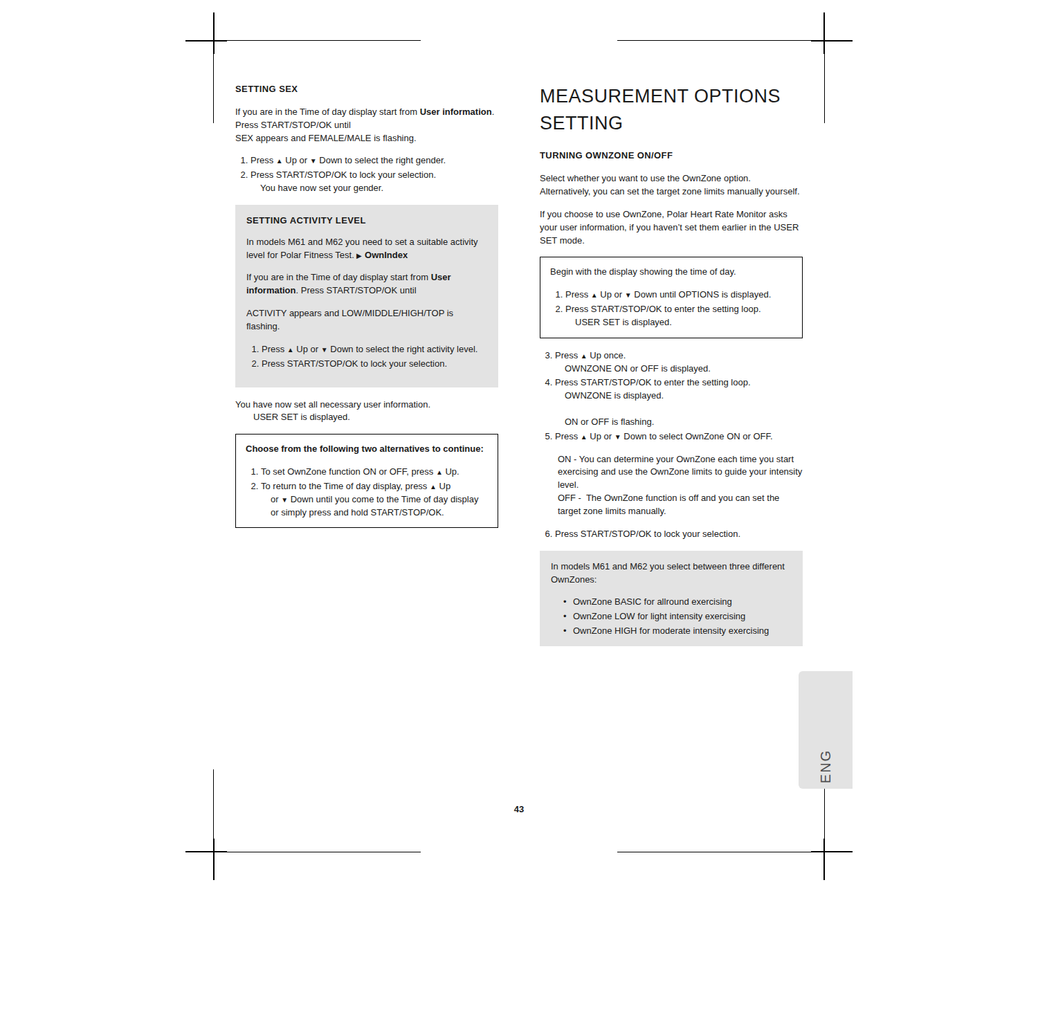SETTING SEX
If you are in the Time of day display start from User information. Press START/STOP/OK until
SEX appears and FEMALE/MALE is flashing.
Press Up or Down to select the right gender.
Press START/STOP/OK to lock your selection.
You have now set your gender.
SETTING ACTIVITY LEVEL
In models M61 and M62 you need to set a suitable activity level for Polar Fitness Test. OwnIndex
If you are in the Time of day display start from User information. Press START/STOP/OK until
ACTIVITY appears and LOW/MIDDLE/HIGH/TOP is flashing.
Press Up or Down to select the right activity level.
Press START/STOP/OK to lock your selection.
You have now set all necessary user information.
USER SET is displayed.
Choose from the following two alternatives to continue:
To set OwnZone function ON or OFF, press Up.
To return to the Time of day display, press Up
or Down until you come to the Time of day display or simply press and hold START/STOP/OK.
Measurement options setting
TURNING OWNZONE ON/OFF
Select whether you want to use the OwnZone option. Alternatively, you can set the target zone limits manually yourself.
If you choose to use OwnZone, Polar Heart Rate Monitor asks your user information, if you haven’t set them earlier in the USER SET mode.
Begin with the display showing the time of day.
Press Up or Down until OPTIONS is displayed.
Press START/STOP/OK to enter the setting loop.
USER SET is displayed.
Press Up once.
OWNZONE ON or OFF is displayed.
Press START/STOP/OK to enter the setting loop.
OWNZONE is displayed.
ON or OFF is flashing.
Press Up or Down to select OwnZone ON or OFF.
ON - You can determine your OwnZone each time you start exercising and use the OwnZone limits to guide your intensity level.
OFF - The OwnZone function is off and you can set the target zone limits manually.
Press START/STOP/OK to lock your selection.
In models M61 and M62 you select between three different OwnZones:
OwnZone BASIC for allround exercising
OwnZone LOW for light intensity exercising
OwnZone HIGH for moderate intensity exercising
ENG
43